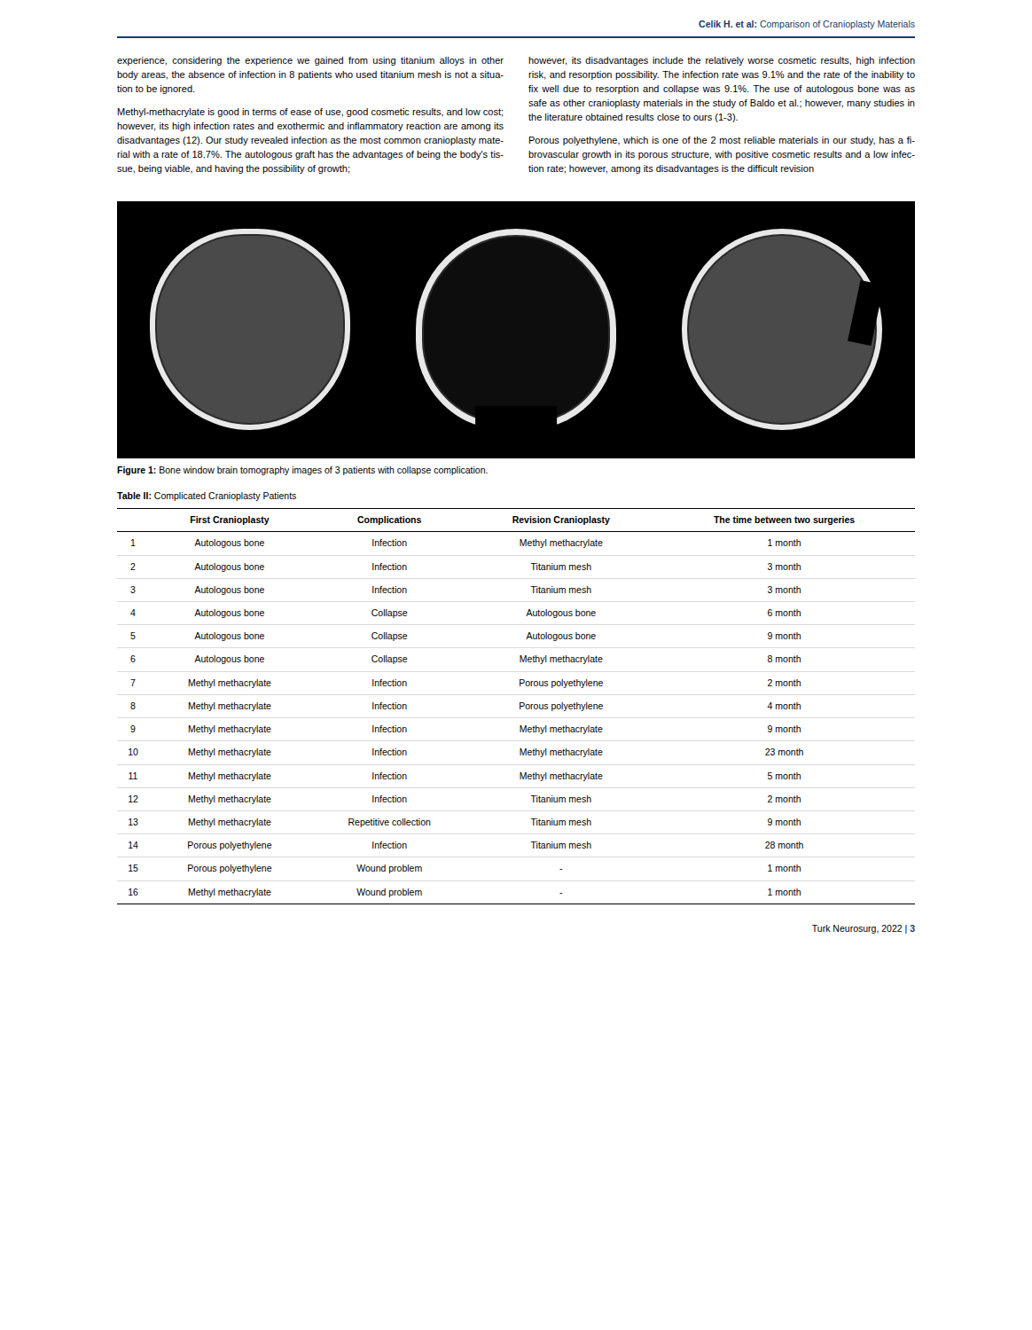Celik H. et al: Comparison of Cranioplasty Materials
experience, considering the experience we gained from using titanium alloys in other body areas, the absence of infection in 8 patients who used titanium mesh is not a situation to be ignored.
Methyl-methacrylate is good in terms of ease of use, good cosmetic results, and low cost; however, its high infection rates and exothermic and inflammatory reaction are among its disadvantages (12). Our study revealed infection as the most common cranioplasty material with a rate of 18.7%. The autologous graft has the advantages of being the body's tissue, being viable, and having the possibility of growth;
however, its disadvantages include the relatively worse cosmetic results, high infection risk, and resorption possibility. The infection rate was 9.1% and the rate of the inability to fix well due to resorption and collapse was 9.1%. The use of autologous bone was as safe as other cranioplasty materials in the study of Baldo et al.; however, many studies in the literature obtained results close to ours (1-3).
Porous polyethylene, which is one of the 2 most reliable materials in our study, has a fibrovascular growth in its porous structure, with positive cosmetic results and a low infection rate; however, among its disadvantages is the difficult revision
Figure 1: Bone window brain tomography images of 3 patients with collapse complication.
Table II: Complicated Cranioplasty Patients
| | First Cranioplasty | Complications | Revision Cranioplasty | The time between two surgeries |
| --- | --- | --- | --- | --- |
| 1 | Autologous bone | Infection | Methyl methacrylate | 1 month |
| 2 | Autologous bone | Infection | Titanium mesh | 3 month |
| 3 | Autologous bone | Infection | Titanium mesh | 3 month |
| 4 | Autologous bone | Collapse | Autologous bone | 6 month |
| 5 | Autologous bone | Collapse | Autologous bone | 9 month |
| 6 | Autologous bone | Collapse | Methyl methacrylate | 8 month |
| 7 | Methyl methacrylate | Infection | Porous polyethylene | 2 month |
| 8 | Methyl methacrylate | Infection | Porous polyethylene | 4 month |
| 9 | Methyl methacrylate | Infection | Methyl methacrylate | 9 month |
| 10 | Methyl methacrylate | Infection | Methyl methacrylate | 23 month |
| 11 | Methyl methacrylate | Infection | Methyl methacrylate | 5 month |
| 12 | Methyl methacrylate | Infection | Titanium mesh | 2 month |
| 13 | Methyl methacrylate | Repetitive collection | Titanium mesh | 9 month |
| 14 | Porous polyethylene | Infection | Titanium mesh | 28 month |
| 15 | Porous polyethylene | Wound problem | - | 1 month |
| 16 | Methyl methacrylate | Wound problem | - | 1 month |
Turk Neurosurg, 2022 | 3